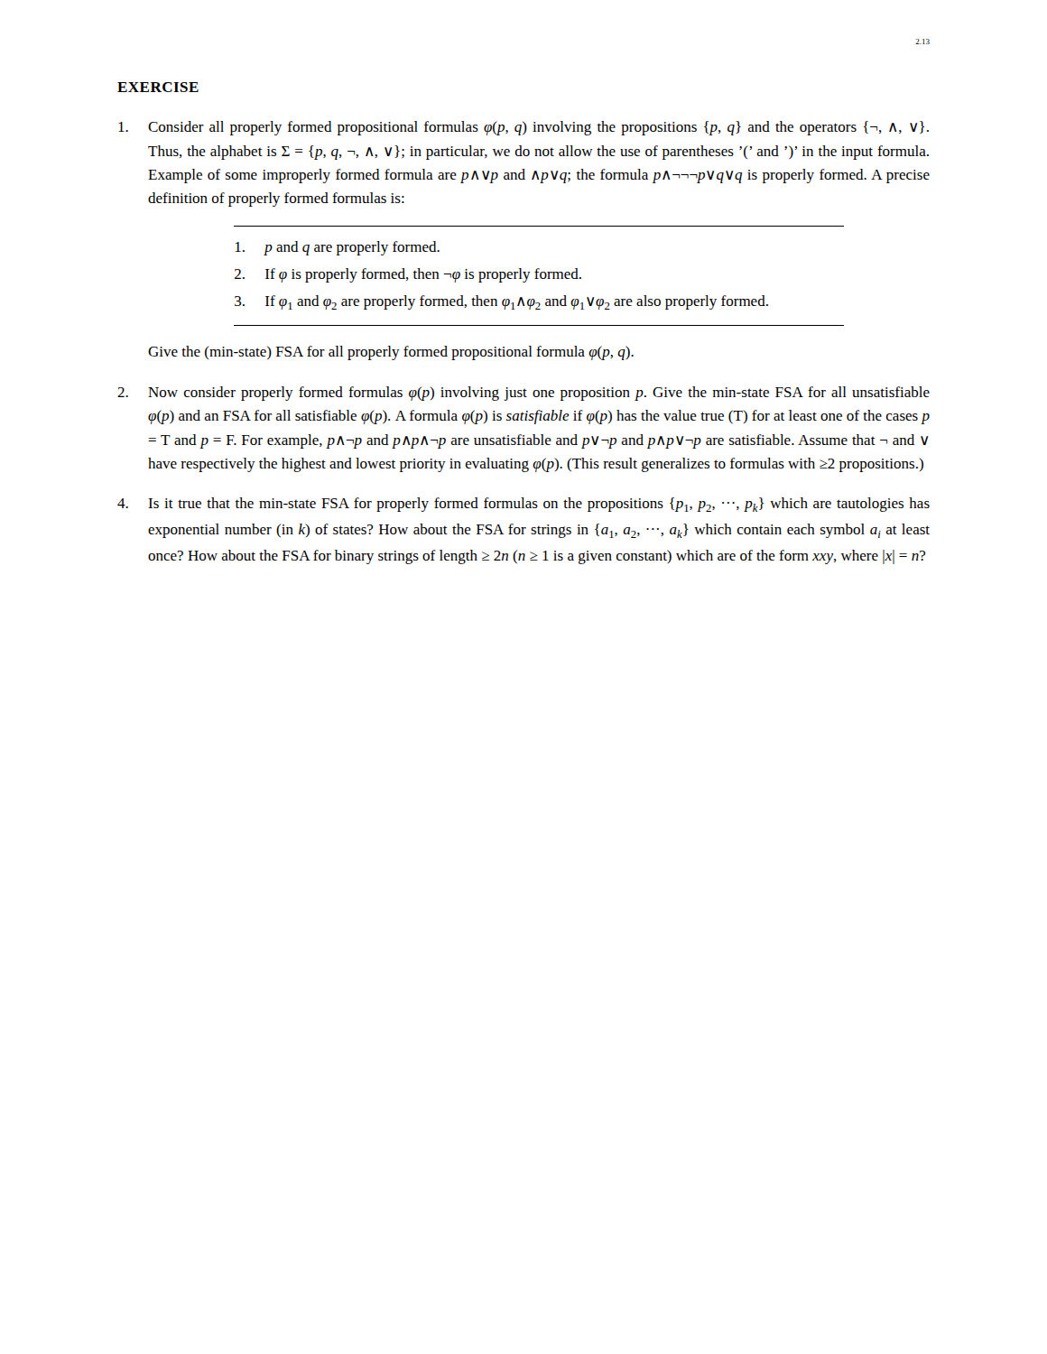2.13
EXERCISE
1.
Consider all properly formed propositional formulas φ(p, q) involving the propositions {p, q} and the operators {¬, ∧, ∨}. Thus, the alphabet is Σ = {p, q, ¬, ∧, ∨}; in particular, we do not allow the use of parentheses ’(’ and ’)’ in the input formula. Example of some improperly formed formula are p∧∨p and ∧p∨q; the formula p∧¬¬¬p∨q∨q is properly formed. A precise definition of properly formed formulas is:
1. p and q are properly formed.
2. If φ is properly formed, then ¬φ is properly formed.
3. If φ1 and φ2 are properly formed, then φ1∧φ2 and φ1∨φ2 are also properly formed.
Give the (min-state) FSA for all properly formed propositional formula φ(p, q).
2.
Now consider properly formed formulas φ(p) involving just one proposition p. Give the min-state FSA for all unsatisfiable φ(p) and an FSA for all satisfiable φ(p). A formula φ(p) is satisfiable if φ(p) has the value true (T) for at least one of the cases p = T and p = F. For example, p∧¬p and p∧p∧¬p are unsatisfiable and p∨¬p and p∧p∨¬p are satisfiable. Assume that ¬ and ∨ have respectively the highest and lowest priority in evaluating φ(p). (This result generalizes to formulas with ≥2 propositions.)
4.
Is it true that the min-state FSA for properly formed formulas on the propositions {p1, p2, ···, pk} which are tautologies has exponential number (in k) of states? How about the FSA for strings in {a1, a2, ···, ak} which contain each symbol ai at least once? How about the FSA for binary strings of length ≥ 2n (n ≥ 1 is a given constant) which are of the form xxy, where |x| = n?